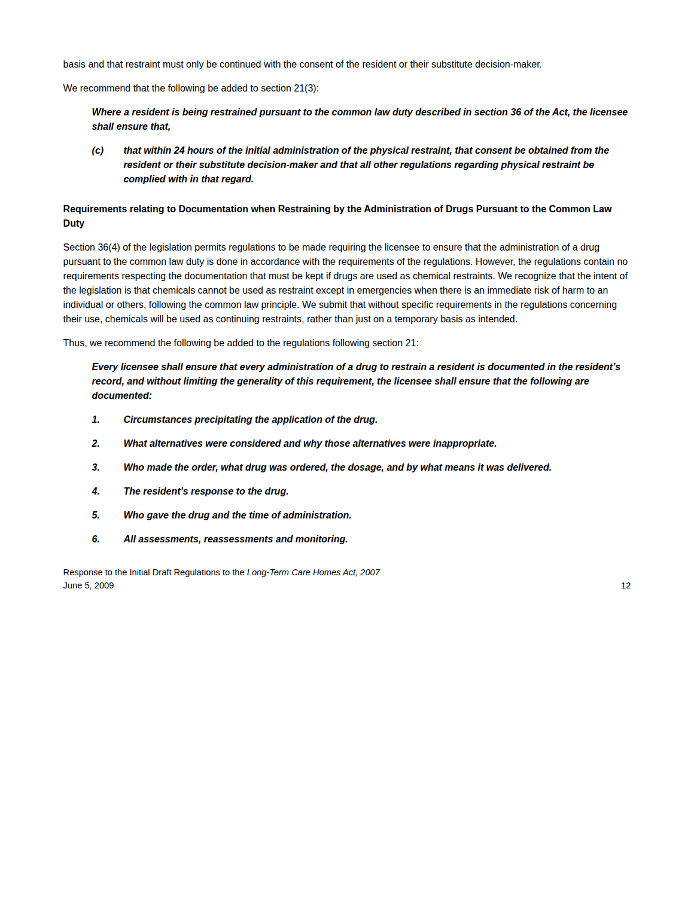basis and that restraint must only be continued with the consent of the resident or their substitute decision-maker.
We recommend that the following be added to section 21(3):
Where a resident is being restrained pursuant to the common law duty described in section 36 of the Act, the licensee shall ensure that,
(c)
that within 24 hours of the initial administration of the physical restraint, that consent be obtained from the resident or their substitute decision-maker and that all other regulations regarding physical restraint be complied with in that regard.
Requirements relating to Documentation when Restraining by the Administration of Drugs Pursuant to the Common Law Duty
Section 36(4) of the legislation permits regulations to be made requiring the licensee to ensure that the administration of a drug pursuant to the common law duty is done in accordance with the requirements of the regulations. However, the regulations contain no requirements respecting the documentation that must be kept if drugs are used as chemical restraints. We recognize that the intent of the legislation is that chemicals cannot be used as restraint except in emergencies when there is an immediate risk of harm to an individual or others, following the common law principle. We submit that without specific requirements in the regulations concerning their use, chemicals will be used as continuing restraints, rather than just on a temporary basis as intended.
Thus, we recommend the following be added to the regulations following section 21:
Every licensee shall ensure that every administration of a drug to restrain a resident is documented in the resident’s record, and without limiting the generality of this requirement, the licensee shall ensure that the following are documented:
1.
Circumstances precipitating the application of the drug.
2.
What alternatives were considered and why those alternatives were inappropriate.
3.
Who made the order, what drug was ordered, the dosage, and by what means it was delivered.
4.
The resident’s response to the drug.
5.
Who gave the drug and the time of administration.
6.
All assessments, reassessments and monitoring.
Response to the Initial Draft Regulations to the Long-Term Care Homes Act, 2007
June 5, 2009
12